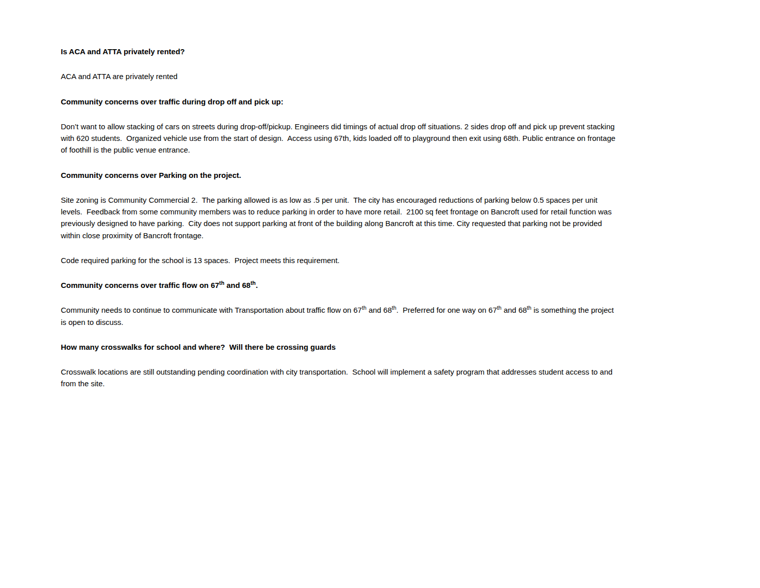Is ACA and ATTA privately rented?
ACA and ATTA are privately rented
Community concerns over traffic during drop off and pick up:
Don’t want to allow stacking of cars on streets during drop-off/pickup. Engineers did timings of actual drop off situations. 2 sides drop off and pick up prevent stacking with 620 students. Organized vehicle use from the start of design. Access using 67th, kids loaded off to playground then exit using 68th. Public entrance on frontage of foothill is the public venue entrance.
Community concerns over Parking on the project.
Site zoning is Community Commercial 2. The parking allowed is as low as .5 per unit. The city has encouraged reductions of parking below 0.5 spaces per unit levels. Feedback from some community members was to reduce parking in order to have more retail. 2100 sq feet frontage on Bancroft used for retail function was previously designed to have parking. City does not support parking at front of the building along Bancroft at this time. City requested that parking not be provided within close proximity of Bancroft frontage.
Code required parking for the school is 13 spaces. Project meets this requirement.
Community concerns over traffic flow on 67th and 68th.
Community needs to continue to communicate with Transportation about traffic flow on 67th and 68th. Preferred for one way on 67th and 68th is something the project is open to discuss.
How many crosswalks for school and where? Will there be crossing guards
Crosswalk locations are still outstanding pending coordination with city transportation. School will implement a safety program that addresses student access to and from the site.